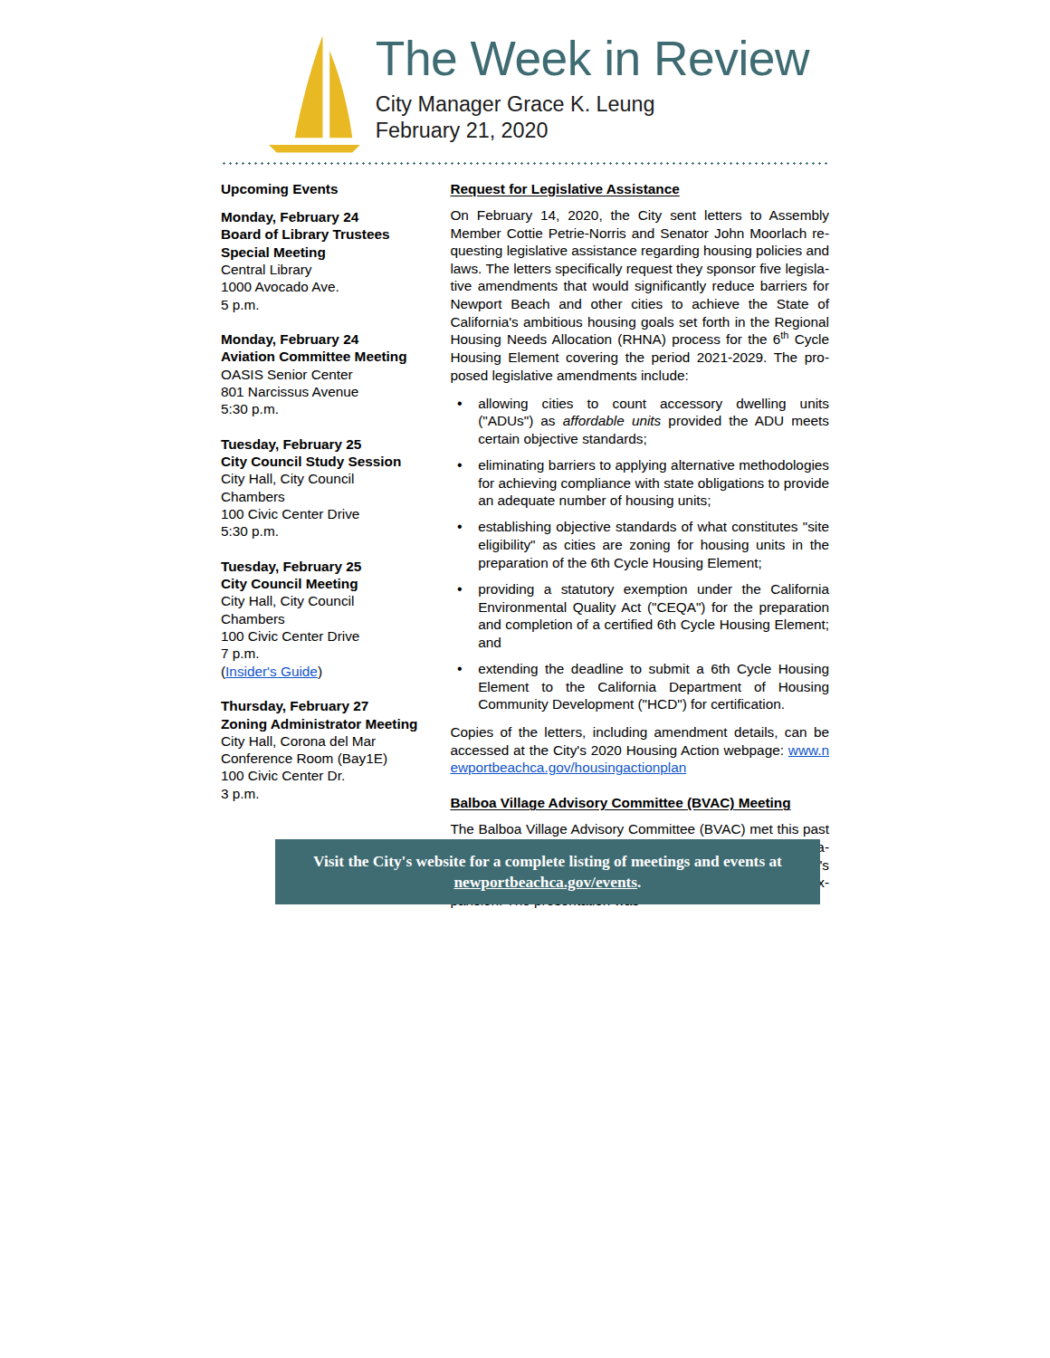The Week in Review
City Manager Grace K. Leung
February 21, 2020
Upcoming Events
Monday, February 24
Board of Library Trustees Special Meeting
Central Library
1000 Avocado Ave.
5 p.m.
Monday, February 24
Aviation Committee Meeting
OASIS Senior Center
801 Narcissus Avenue
5:30 p.m.
Tuesday, February 25
City Council Study Session
City Hall, City Council Chambers
100 Civic Center Drive
5:30 p.m.
Tuesday, February 25
City Council Meeting
City Hall, City Council Chambers
100 Civic Center Drive
7 p.m.
(Insider's Guide)
Thursday, February 27
Zoning Administrator Meeting
City Hall, Corona del Mar
Conference Room (Bay1E)
100 Civic Center Dr.
3 p.m.
Request for Legislative Assistance
On February 14, 2020, the City sent letters to Assembly Member Cottie Petrie-Norris and Senator John Moorlach requesting legislative assistance regarding housing policies and laws. The letters specifically request they sponsor five legislative amendments that would significantly reduce barriers for Newport Beach and other cities to achieve the State of California's ambitious housing goals set forth in the Regional Housing Needs Allocation (RHNA) process for the 6th Cycle Housing Element covering the period 2021-2029. The proposed legislative amendments include:
allowing cities to count accessory dwelling units ("ADUs") as affordable units provided the ADU meets certain objective standards;
eliminating barriers to applying alternative methodologies for achieving compliance with state obligations to provide an adequate number of housing units;
establishing objective standards of what constitutes "site eligibility" as cities are zoning for housing units in the preparation of the 6th Cycle Housing Element;
providing a statutory exemption under the California Environmental Quality Act ("CEQA") for the preparation and completion of a certified 6th Cycle Housing Element; and
extending the deadline to submit a 6th Cycle Housing Element to the California Department of Housing Community Development ("HCD") for certification.
Copies of the letters, including amendment details, can be accessed at the City's 2020 Housing Action webpage: www.newportbeachca.gov/housingactionplan
Balboa Village Advisory Committee (BVAC) Meeting
The Balboa Village Advisory Committee (BVAC) met this past Wednesday at Marina Park. The BVAC was given a presentation by Joe Adams and Colleen D'Aluisio of Discovery Cube's Ocean Quest on its future plans for redevelopment and expansion. The presentation was
Visit the City's website for a complete listing of meetings and events at
newportbeachca.gov/events.